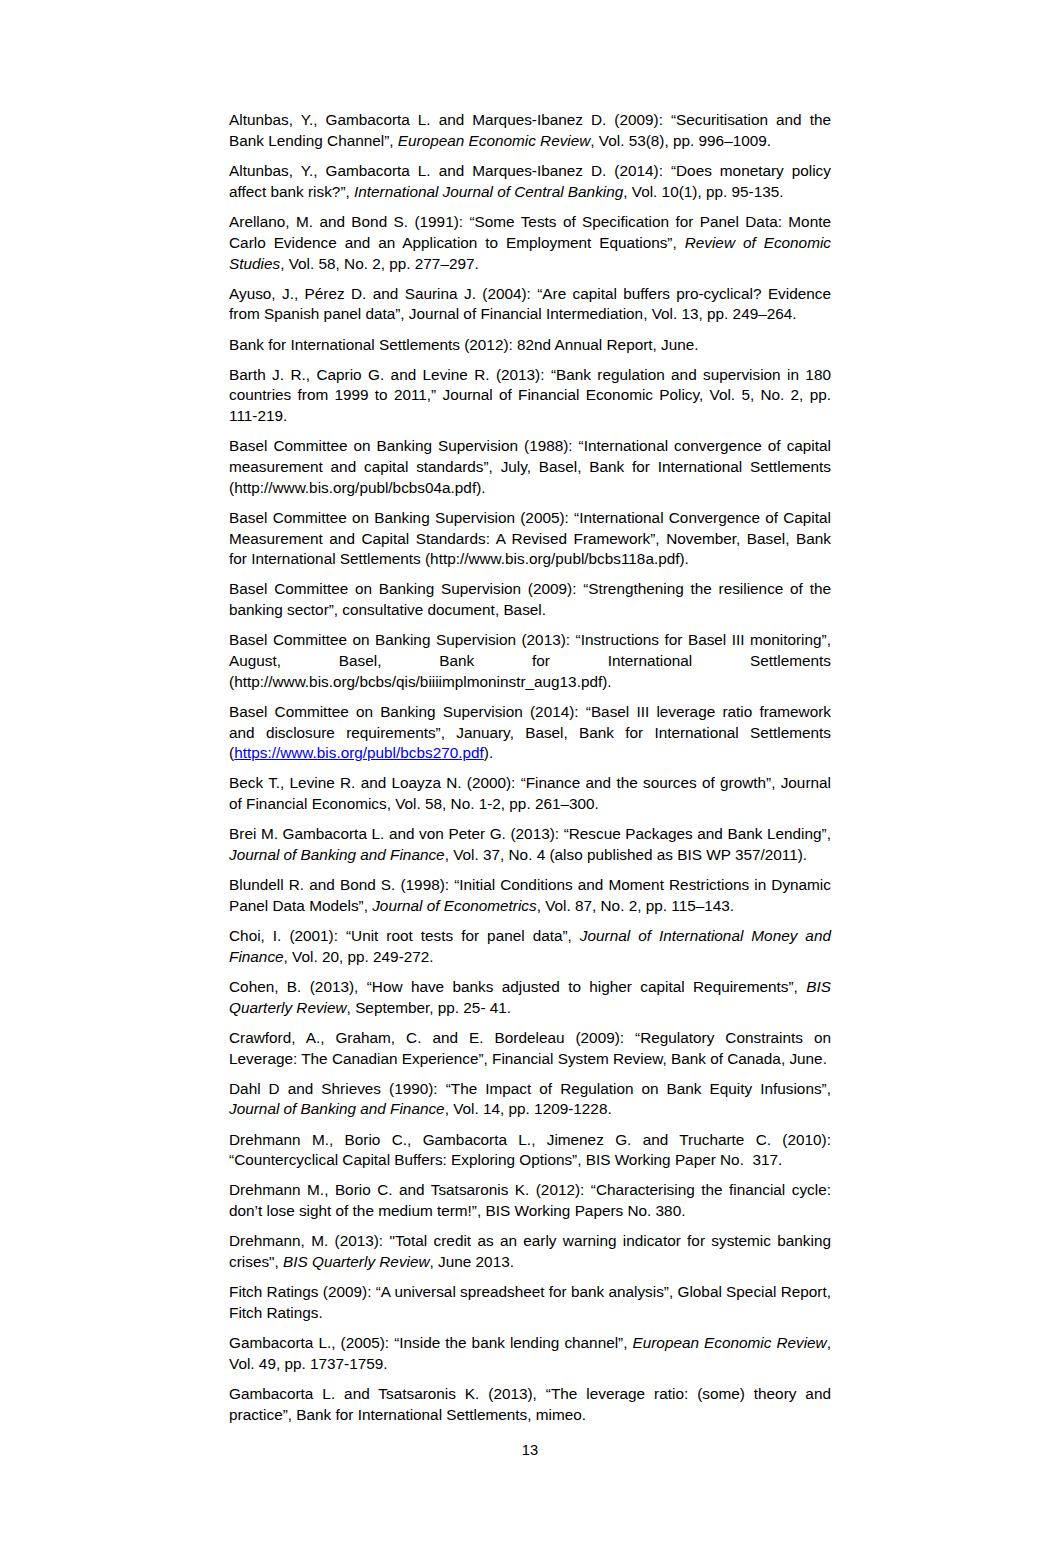Altunbas, Y., Gambacorta L. and Marques-Ibanez D. (2009): “Securitisation and the Bank Lending Channel”, European Economic Review, Vol. 53(8), pp. 996–1009.
Altunbas, Y., Gambacorta L. and Marques-Ibanez D. (2014): “Does monetary policy affect bank risk?”, International Journal of Central Banking, Vol. 10(1), pp. 95-135.
Arellano, M. and Bond S. (1991): “Some Tests of Specification for Panel Data: Monte Carlo Evidence and an Application to Employment Equations”, Review of Economic Studies, Vol. 58, No. 2, pp. 277–297.
Ayuso, J., Pérez D. and Saurina J. (2004): “Are capital buffers pro-cyclical? Evidence from Spanish panel data”, Journal of Financial Intermediation, Vol. 13, pp. 249–264.
Bank for International Settlements (2012): 82nd Annual Report, June.
Barth J. R., Caprio G. and Levine R. (2013): “Bank regulation and supervision in 180 countries from 1999 to 2011,” Journal of Financial Economic Policy, Vol. 5, No. 2, pp. 111-219.
Basel Committee on Banking Supervision (1988): “International convergence of capital measurement and capital standards”, July, Basel, Bank for International Settlements (http://www.bis.org/publ/bcbs04a.pdf).
Basel Committee on Banking Supervision (2005): “International Convergence of Capital Measurement and Capital Standards: A Revised Framework”, November, Basel, Bank for International Settlements (http://www.bis.org/publ/bcbs118a.pdf).
Basel Committee on Banking Supervision (2009): “Strengthening the resilience of the banking sector”, consultative document, Basel.
Basel Committee on Banking Supervision (2013): “Instructions for Basel III monitoring”, August, Basel, Bank for International Settlements (http://www.bis.org/bcbs/qis/biiiimplmoninstr_aug13.pdf).
Basel Committee on Banking Supervision (2014): “Basel III leverage ratio framework and disclosure requirements”, January, Basel, Bank for International Settlements (https://www.bis.org/publ/bcbs270.pdf).
Beck T., Levine R. and Loayza N. (2000): “Finance and the sources of growth”, Journal of Financial Economics, Vol. 58, No. 1-2, pp. 261–300.
Brei M. Gambacorta L. and von Peter G. (2013): “Rescue Packages and Bank Lending”, Journal of Banking and Finance, Vol. 37, No. 4 (also published as BIS WP 357/2011).
Blundell R. and Bond S. (1998): “Initial Conditions and Moment Restrictions in Dynamic Panel Data Models”, Journal of Econometrics, Vol. 87, No. 2, pp. 115–143.
Choi, I. (2001): “Unit root tests for panel data”, Journal of International Money and Finance, Vol. 20, pp. 249-272.
Cohen, B. (2013), “How have banks adjusted to higher capital Requirements”, BIS Quarterly Review, September, pp. 25- 41.
Crawford, A., Graham, C. and E. Bordeleau (2009): “Regulatory Constraints on Leverage: The Canadian Experience”, Financial System Review, Bank of Canada, June.
Dahl D and Shrieves (1990): “The Impact of Regulation on Bank Equity Infusions”, Journal of Banking and Finance, Vol. 14, pp. 1209-1228.
Drehmann M., Borio C., Gambacorta L., Jimenez G. and Trucharte C. (2010): “Countercyclical Capital Buffers: Exploring Options”, BIS Working Paper No. 317.
Drehmann M., Borio C. and Tsatsaronis K. (2012): “Characterising the financial cycle: don’t lose sight of the medium term!”, BIS Working Papers No. 380.
Drehmann, M. (2013): "Total credit as an early warning indicator for systemic banking crises", BIS Quarterly Review, June 2013.
Fitch Ratings (2009): “A universal spreadsheet for bank analysis”, Global Special Report, Fitch Ratings.
Gambacorta L., (2005): “Inside the bank lending channel”, European Economic Review, Vol. 49, pp. 1737-1759.
Gambacorta L. and Tsatsaronis K. (2013), “The leverage ratio: (some) theory and practice”, Bank for International Settlements, mimeo.
13